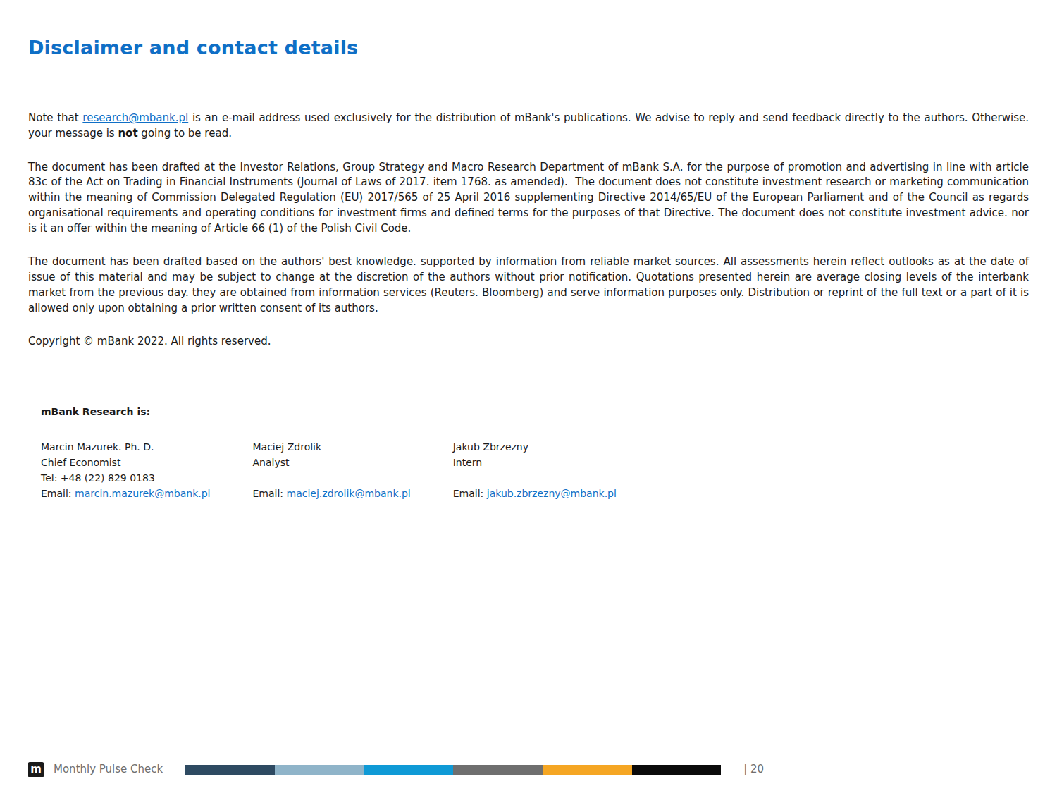Disclaimer and contact details
Note that research@mbank.pl is an e-mail address used exclusively for the distribution of mBank's publications. We advise to reply and send feedback directly to the authors. Otherwise. your message is not going to be read.
The document has been drafted at the Investor Relations, Group Strategy and Macro Research Department of mBank S.A. for the purpose of promotion and advertising in line with article 83c of the Act on Trading in Financial Instruments (Journal of Laws of 2017. item 1768. as amended). The document does not constitute investment research or marketing communication within the meaning of Commission Delegated Regulation (EU) 2017/565 of 25 April 2016 supplementing Directive 2014/65/EU of the European Parliament and of the Council as regards organisational requirements and operating conditions for investment firms and defined terms for the purposes of that Directive. The document does not constitute investment advice. nor is it an offer within the meaning of Article 66 (1) of the Polish Civil Code.
The document has been drafted based on the authors' best knowledge. supported by information from reliable market sources. All assessments herein reflect outlooks as at the date of issue of this material and may be subject to change at the discretion of the authors without prior notification. Quotations presented herein are average closing levels of the interbank market from the previous day. they are obtained from information services (Reuters. Bloomberg) and serve information purposes only. Distribution or reprint of the full text or a part of it is allowed only upon obtaining a prior written consent of its authors.
Copyright © mBank 2022. All rights reserved.
mBank Research is:
| Marcin Mazurek. Ph. D. | Maciej Zdrolik | Jakub Zbrzezny |
| Chief Economist | Analyst | Intern |
| Tel: +48 (22) 829 0183 | | |
| Email: marcin.mazurek@mbank.pl | Email: maciej.zdrolik@mbank.pl | Email: jakub.zbrzezny@mbank.pl |
m
Monthly Pulse Check
| 20